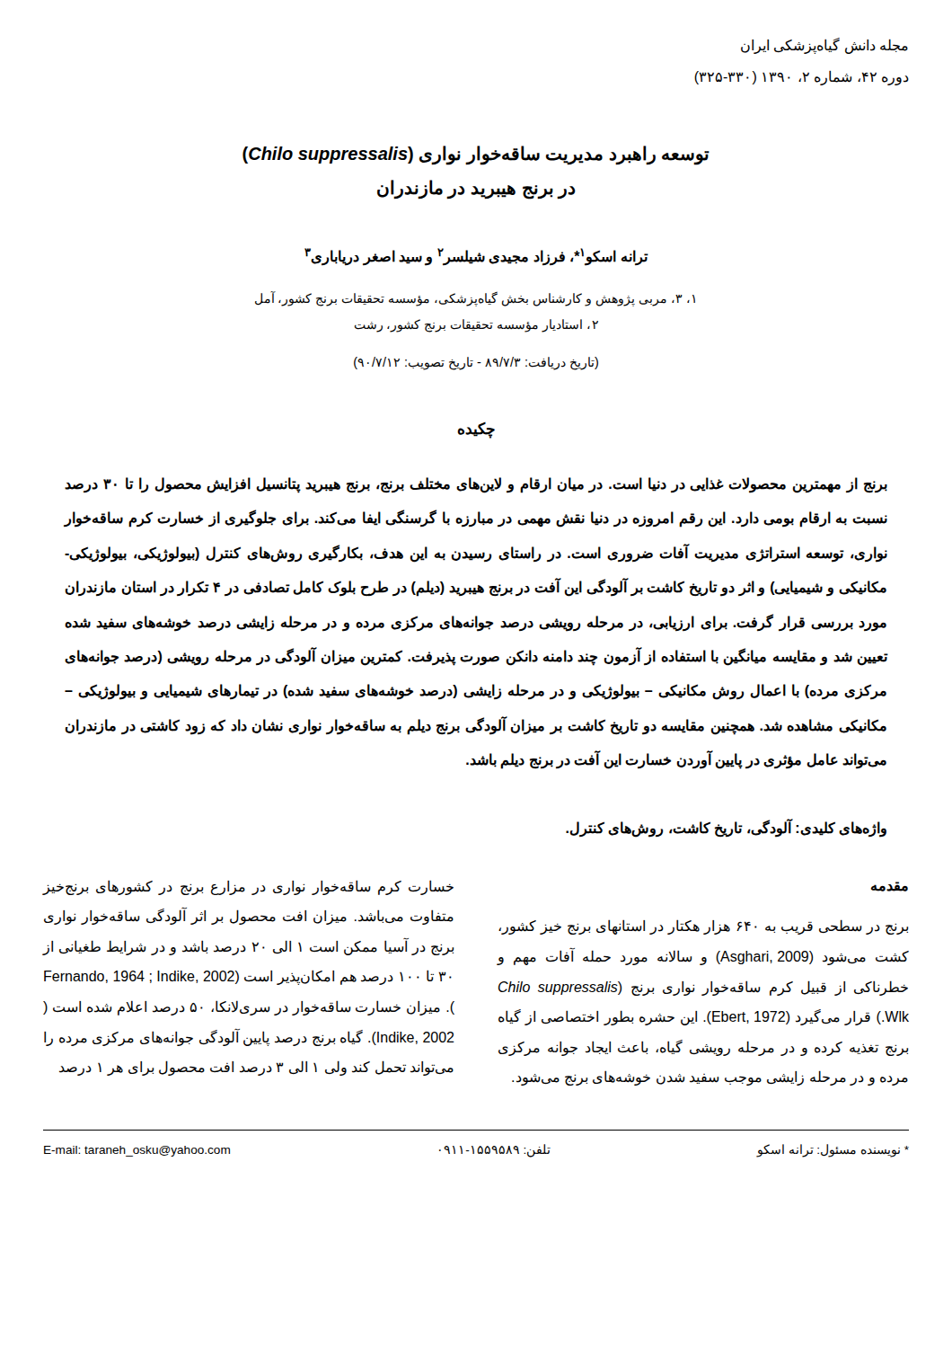مجله دانش گیاه‌پزشکی ایران
دوره ۴۲، شماره ۲، ۱۳۹۰ (۳۳۰-۳۲۵)
توسعه راهبرد مدیریت ساقه‌خوار نواری (Chilo suppressalis)
در برنج هیبرید در مازندران
ترانه اسکو۱*، فرزاد مجیدی شیلسر۲ و سید اصغر دریاباری۳
۱، ۳، مربی پژوهش و کارشناس بخش گیاه‌پزشکی، مؤسسه تحقیقات برنج کشور، آمل
۲، استادیار مؤسسه تحقیقات برنج کشور، رشت
(تاریخ دریافت: ۸۹/۷/۳ - تاریخ تصویب: ۹۰/۷/۱۲)
چکیده
برنج از مهمترین محصولات غذایی در دنیا است. در میان ارقام و لاین‌های مختلف برنج، برنج هیبرید پتانسیل افزایش محصول را تا ۳۰ درصد نسبت به ارقام بومی دارد. این رقم امروزه در دنیا نقش مهمی در مبارزه با گرسنگی ایفا می‌کند. برای جلوگیری از خسارت کرم ساقه‌خوار نواری، توسعه استراتژی مدیریت آفات ضروری است. در راستای رسیدن به این هدف، بکارگیری روش‌های کنترل (بیولوژیکی، بیولوژیکی- مکانیکی و شیمیایی) و اثر دو تاریخ کاشت بر آلودگی این آفت در برنج هیبرید (دیلم) در طرح بلوک کامل تصادفی در ۴ تکرار در استان مازندران مورد بررسی قرار گرفت. برای ارزیابی، در مرحله رویشی درصد جوانه‌های مرکزی مرده و در مرحله زایشی درصد خوشه‌های سفید شده تعیین شد و مقایسه میانگین با استفاده از آزمون چند دامنه دانکن صورت پذیرفت. کمترین میزان آلودگی در مرحله رویشی (درصد جوانه‌های مرکزی مرده) با اعمال روش مکانیکی – بیولوژیکی و در مرحله زایشی (درصد خوشه‌های سفید شده) در تیمارهای شیمیایی و بیولوژیکی – مکانیکی مشاهده شد. همچنین مقایسه دو تاریخ کاشت بر میزان آلودگی برنج دیلم به ساقه‌خوار نواری نشان داد که زود کاشتی در مازندران می‌تواند عامل مؤثری در پایین آوردن خسارت این آفت در برنج دیلم باشد.
واژه‌های کلیدی: آلودگی، تاریخ کاشت، روش‌های کنترل.
مقدمه
برنج در سطحی قریب به ۶۴۰ هزار هکتار در استانهای برنج خیز کشور، کشت می‌شود (Asghari, 2009) و سالانه مورد حمله آفات مهم و خطرناکی از قبیل کرم ساقه‌خوار نواری برنج (Chilo suppressalis Wlk.) قرار می‌گیرد (Ebert, 1972). این حشره بطور اختصاصی از گیاه برنج تغذیه کرده و در مرحله رویشی گیاه، باعث ایجاد جوانه مرکزی مرده و در مرحله زایشی موجب سفید شدن خوشه‌های برنج می‌شود.
خسارت کرم ساقه‌خوار نواری در مزارع برنج در کشورهای برنج‌خیز متفاوت می‌باشد. میزان افت محصول بر اثر آلودگی ساقه‌خوار نواری برنج در آسیا ممکن است ۱ الی ۲۰ درصد باشد و در شرایط طغیانی از ۳۰ تا ۱۰۰ درصد هم امکان‌پذیر است (Fernando, 1964 ; Indike, 2002). میزان خسارت ساقه‌خوار در سری‌لانکا، ۵۰ درصد اعلام شده است (Indike, 2002). گیاه برنج درصد پایین آلودگی جوانه‌های مرکزی مرده را می‌تواند تحمل کند ولی ۱ الی ۳ درصد افت محصول برای هر ۱ درصد
* نویسنده مسئول: ترانه اسکو تلفن: ۰۹۱۱-۱۵۵۹۵۸۹ E-mail: taraneh_osku@yahoo.com